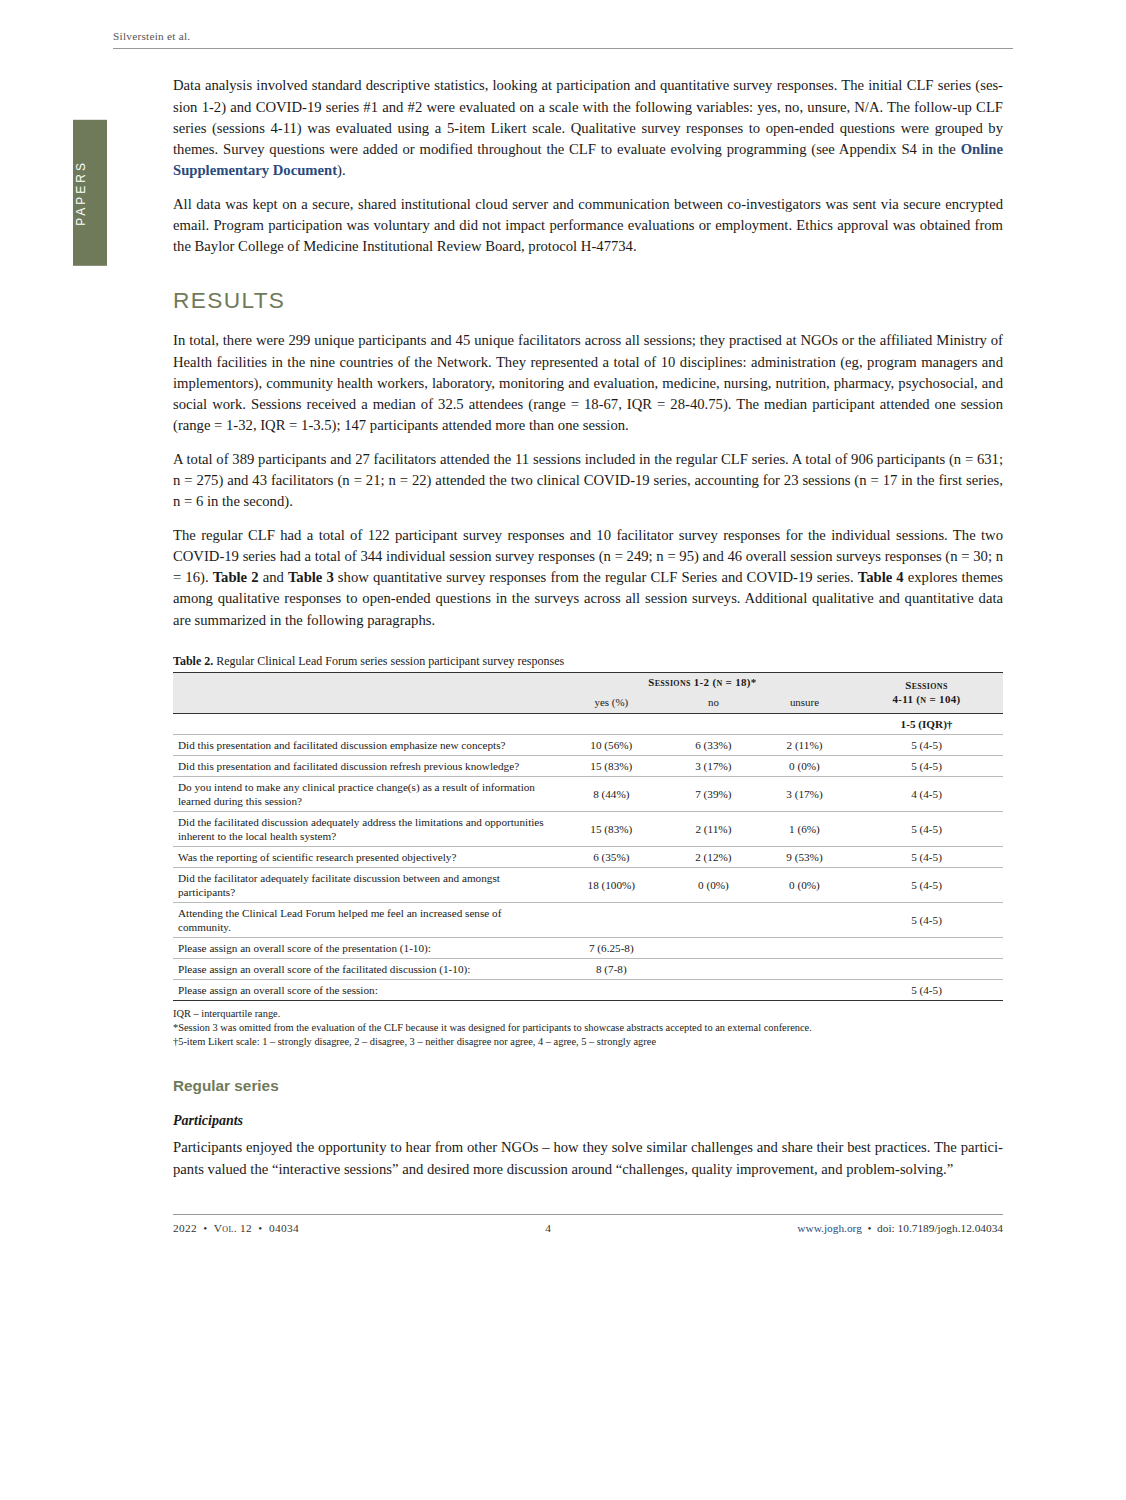Silverstein et al.
PAPERS
Data analysis involved standard descriptive statistics, looking at participation and quantitative survey responses. The initial CLF series (session 1-2) and COVID-19 series #1 and #2 were evaluated on a scale with the following variables: yes, no, unsure, N/A. The follow-up CLF series (sessions 4-11) was evaluated using a 5-item Likert scale. Qualitative survey responses to open-ended questions were grouped by themes. Survey questions were added or modified throughout the CLF to evaluate evolving programming (see Appendix S4 in the Online Supplementary Document).
All data was kept on a secure, shared institutional cloud server and communication between co-investigators was sent via secure encrypted email. Program participation was voluntary and did not impact performance evaluations or employment. Ethics approval was obtained from the Baylor College of Medicine Institutional Review Board, protocol H-47734.
RESULTS
In total, there were 299 unique participants and 45 unique facilitators across all sessions; they practised at NGOs or the affiliated Ministry of Health facilities in the nine countries of the Network. They represented a total of 10 disciplines: administration (eg, program managers and implementors), community health workers, laboratory, monitoring and evaluation, medicine, nursing, nutrition, pharmacy, psychosocial, and social work. Sessions received a median of 32.5 attendees (range = 18-67, IQR = 28-40.75). The median participant attended one session (range = 1-32, IQR = 1-3.5); 147 participants attended more than one session.
A total of 389 participants and 27 facilitators attended the 11 sessions included in the regular CLF series. A total of 906 participants (n = 631; n = 275) and 43 facilitators (n = 21; n = 22) attended the two clinical COVID-19 series, accounting for 23 sessions (n = 17 in the first series, n = 6 in the second).
The regular CLF had a total of 122 participant survey responses and 10 facilitator survey responses for the individual sessions. The two COVID-19 series had a total of 344 individual session survey responses (n = 249; n = 95) and 46 overall session surveys responses (n = 30; n = 16). Table 2 and Table 3 show quantitative survey responses from the regular CLF Series and COVID-19 series. Table 4 explores themes among qualitative responses to open-ended questions in the surveys across all session surveys. Additional qualitative and quantitative data are summarized in the following paragraphs.
Table 2. Regular Clinical Lead Forum series session participant survey responses
| | Sessions 1-2 (n = 18)* | Sessions 4-11 (n = 104) |
| --- | --- | --- |
| yes (%) | no | unsure |
| | | | | 1-5 (IQR)† |
| Did this presentation and facilitated discussion emphasize new concepts? | 10 (56%) | 6 (33%) | 2 (11%) | 5 (4-5) |
| Did this presentation and facilitated discussion refresh previous knowledge? | 15 (83%) | 3 (17%) | 0 (0%) | 5 (4-5) |
| Do you intend to make any clinical practice change(s) as a result of information learned during this session? | 8 (44%) | 7 (39%) | 3 (17%) | 4 (4-5) |
| Did the facilitated discussion adequately address the limitations and opportunities inherent to the local health system? | 15 (83%) | 2 (11%) | 1 (6%) | 5 (4-5) |
| Was the reporting of scientific research presented objectively? | 6 (35%) | 2 (12%) | 9 (53%) | 5 (4-5) |
| Did the facilitator adequately facilitate discussion between and amongst participants? | 18 (100%) | 0 (0%) | 0 (0%) | 5 (4-5) |
| Attending the Clinical Lead Forum helped me feel an increased sense of community. | | | | 5 (4-5) |
| Please assign an overall score of the presentation (1-10): | 7 (6.25-8) | | | |
| Please assign an overall score of the facilitated discussion (1-10): | 8 (7-8) | | | |
| Please assign an overall score of the session: | | | | 5 (4-5) |
IQR – interquartile range.
*Session 3 was omitted from the evaluation of the CLF because it was designed for participants to showcase abstracts accepted to an external conference.
†5-item Likert scale: 1 – strongly disagree, 2 – disagree, 3 – neither disagree nor agree, 4 – agree, 5 – strongly agree
Regular series
Participants
Participants enjoyed the opportunity to hear from other NGOs – how they solve similar challenges and share their best practices. The participants valued the “interactive sessions” and desired more discussion around “challenges, quality improvement, and problem-solving.”
2022 • Vol. 12 • 04034
4
www.jogh.org • doi: 10.7189/jogh.12.04034